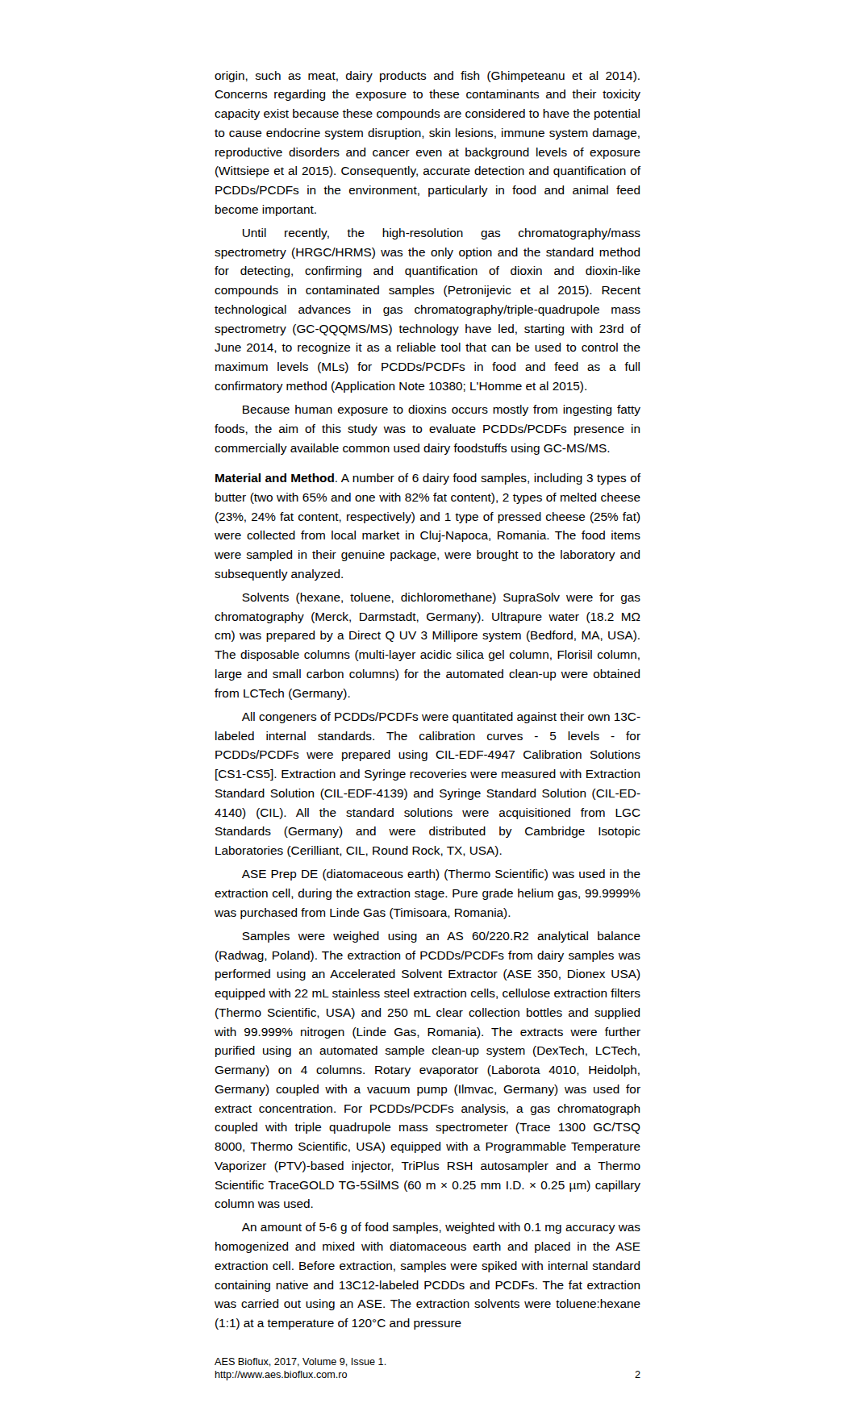origin, such as meat, dairy products and fish (Ghimpeteanu et al 2014). Concerns regarding the exposure to these contaminants and their toxicity capacity exist because these compounds are considered to have the potential to cause endocrine system disruption, skin lesions, immune system damage, reproductive disorders and cancer even at background levels of exposure (Wittsiepe et al 2015). Consequently, accurate detection and quantification of PCDDs/PCDFs in the environment, particularly in food and animal feed become important.
Until recently, the high-resolution gas chromatography/mass spectrometry (HRGC/HRMS) was the only option and the standard method for detecting, confirming and quantification of dioxin and dioxin-like compounds in contaminated samples (Petronijevic et al 2015). Recent technological advances in gas chromatography/triple-quadrupole mass spectrometry (GC-QQQMS/MS) technology have led, starting with 23rd of June 2014, to recognize it as a reliable tool that can be used to control the maximum levels (MLs) for PCDDs/PCDFs in food and feed as a full confirmatory method (Application Note 10380; L'Homme et al 2015).
Because human exposure to dioxins occurs mostly from ingesting fatty foods, the aim of this study was to evaluate PCDDs/PCDFs presence in commercially available common used dairy foodstuffs using GC-MS/MS.
Material and Method. A number of 6 dairy food samples, including 3 types of butter (two with 65% and one with 82% fat content), 2 types of melted cheese (23%, 24% fat content, respectively) and 1 type of pressed cheese (25% fat) were collected from local market in Cluj-Napoca, Romania. The food items were sampled in their genuine package, were brought to the laboratory and subsequently analyzed.
Solvents (hexane, toluene, dichloromethane) SupraSolv were for gas chromatography (Merck, Darmstadt, Germany). Ultrapure water (18.2 MΩ cm) was prepared by a Direct Q UV 3 Millipore system (Bedford, MA, USA). The disposable columns (multi-layer acidic silica gel column, Florisil column, large and small carbon columns) for the automated clean-up were obtained from LCTech (Germany).
All congeners of PCDDs/PCDFs were quantitated against their own 13C-labeled internal standards. The calibration curves - 5 levels - for PCDDs/PCDFs were prepared using CIL-EDF-4947 Calibration Solutions [CS1-CS5]. Extraction and Syringe recoveries were measured with Extraction Standard Solution (CIL-EDF-4139) and Syringe Standard Solution (CIL-ED-4140) (CIL). All the standard solutions were acquisitioned from LGC Standards (Germany) and were distributed by Cambridge Isotopic Laboratories (Cerilliant, CIL, Round Rock, TX, USA).
ASE Prep DE (diatomaceous earth) (Thermo Scientific) was used in the extraction cell, during the extraction stage. Pure grade helium gas, 99.9999% was purchased from Linde Gas (Timisoara, Romania).
Samples were weighed using an AS 60/220.R2 analytical balance (Radwag, Poland). The extraction of PCDDs/PCDFs from dairy samples was performed using an Accelerated Solvent Extractor (ASE 350, Dionex USA) equipped with 22 mL stainless steel extraction cells, cellulose extraction filters (Thermo Scientific, USA) and 250 mL clear collection bottles and supplied with 99.999% nitrogen (Linde Gas, Romania). The extracts were further purified using an automated sample clean-up system (DexTech, LCTech, Germany) on 4 columns. Rotary evaporator (Laborota 4010, Heidolph, Germany) coupled with a vacuum pump (Ilmvac, Germany) was used for extract concentration. For PCDDs/PCDFs analysis, a gas chromatograph coupled with triple quadrupole mass spectrometer (Trace 1300 GC/TSQ 8000, Thermo Scientific, USA) equipped with a Programmable Temperature Vaporizer (PTV)-based injector, TriPlus RSH autosampler and a Thermo Scientific TraceGOLD TG-5SilMS (60 m × 0.25 mm I.D. × 0.25 µm) capillary column was used.
An amount of 5-6 g of food samples, weighted with 0.1 mg accuracy was homogenized and mixed with diatomaceous earth and placed in the ASE extraction cell. Before extraction, samples were spiked with internal standard containing native and 13C12-labeled PCDDs and PCDFs. The fat extraction was carried out using an ASE. The extraction solvents were toluene:hexane (1:1) at a temperature of 120°C and pressure
AES Bioflux, 2017, Volume 9, Issue 1.
http://www.aes.bioflux.com.ro
2